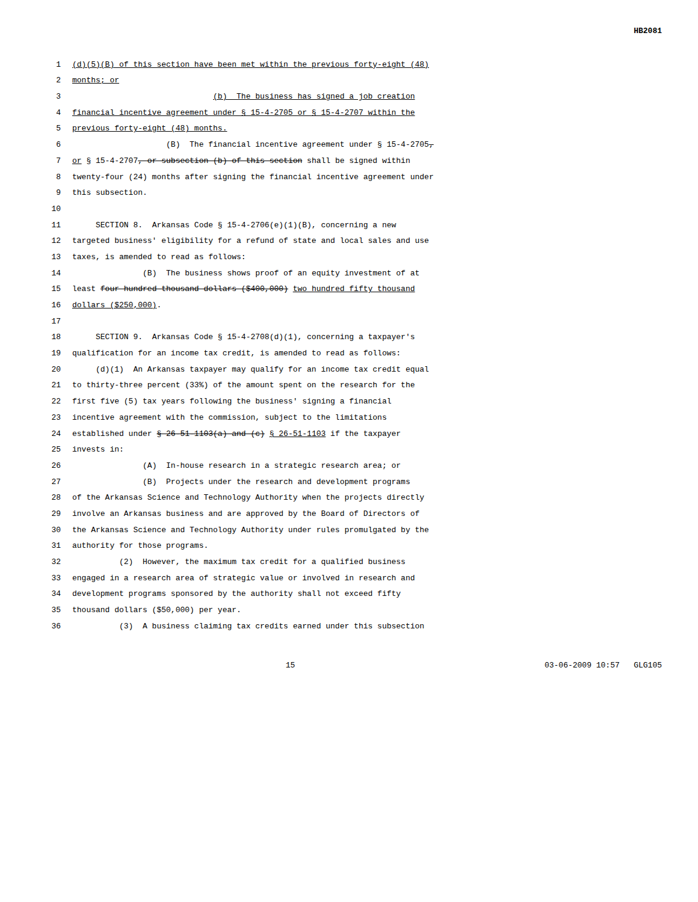HB2081
| 1 | (d)(5)(B) of this section have been met within the previous forty-eight (48) |
| 2 | months; or |
| 3 | (b) The business has signed a job creation |
| 4 | financial incentive agreement under § 15-4-2705 or § 15-4-2707 within the |
| 5 | previous forty-eight (48) months. |
| 6 | (B) The financial incentive agreement under § 15-4-2705 , |
| 7 | or § 15-4-2707 , or subsection (b) of this section shall be signed within |
| 8 | twenty-four (24) months after signing the financial incentive agreement under |
| 9 | this subsection. |
| 10 | |
| 11 | SECTION 8. Arkansas Code § 15-4-2706(e)(1)(B), concerning a new |
| 12 | targeted business' eligibility for a refund of state and local sales and use |
| 13 | taxes, is amended to read as follows: |
| 14 | (B) The business shows proof of an equity investment of at |
| 15 | least four hundred thousand dollars ($400,000) two hundred fifty thousand |
| 16 | dollars ($250,000) . |
| 17 | |
| 18 | SECTION 9. Arkansas Code § 15-4-2708(d)(1), concerning a taxpayer's |
| 19 | qualification for an income tax credit, is amended to read as follows: |
| 20 | (d)(1) An Arkansas taxpayer may qualify for an income tax credit equal |
| 21 | to thirty-three percent (33%) of the amount spent on the research for the |
| 22 | first five (5) tax years following the business' signing a financial |
| 23 | incentive agreement with the commission, subject to the limitations |
| 24 | established under § 26-51-1103(a) and (c) § 26-51-1103 if the taxpayer |
| 25 | invests in: |
| 26 | (A) In-house research in a strategic research area; or |
| 27 | (B) Projects under the research and development programs |
| 28 | of the Arkansas Science and Technology Authority when the projects directly |
| 29 | involve an Arkansas business and are approved by the Board of Directors of |
| 30 | the Arkansas Science and Technology Authority under rules promulgated by the |
| 31 | authority for those programs. |
| 32 | (2) However, the maximum tax credit for a qualified business |
| 33 | engaged in a research area of strategic value or involved in research and |
| 34 | development programs sponsored by the authority shall not exceed fifty |
| 35 | thousand dollars ($50,000) per year. |
| 36 | (3) A business claiming tax credits earned under this subsection |
15
03-06-2009 10:57 GLG105